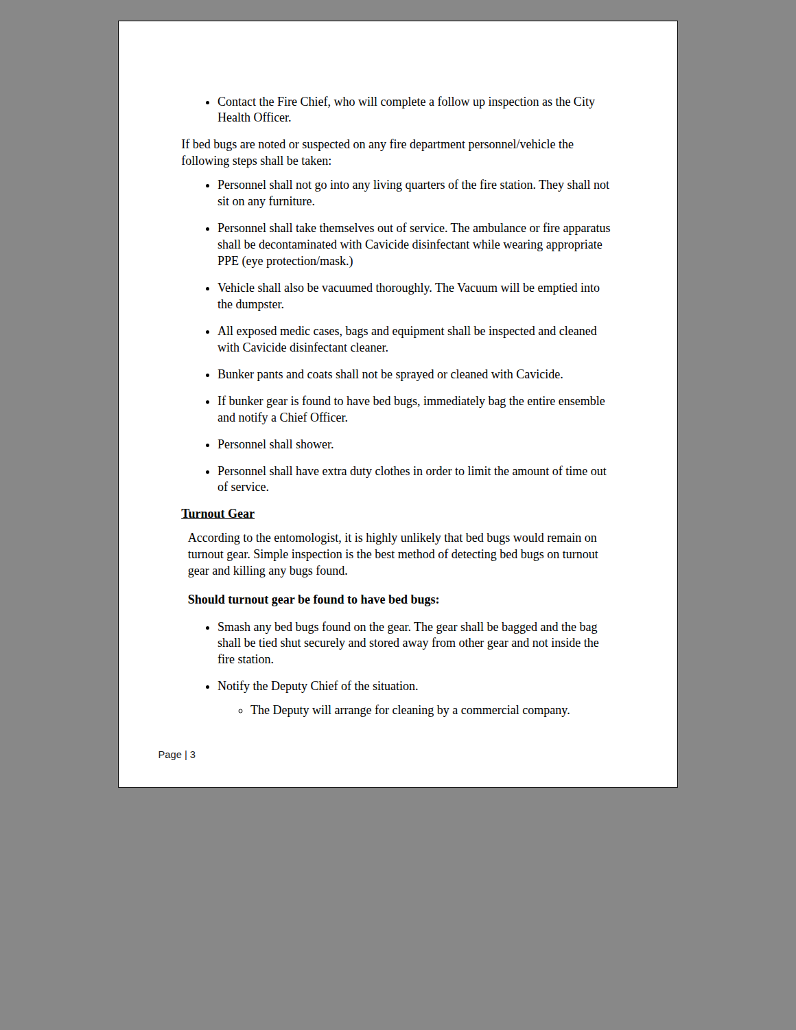Contact the Fire Chief, who will complete a follow up inspection as the City Health Officer.
If bed bugs are noted or suspected on any fire department personnel/vehicle the following steps shall be taken:
Personnel shall not go into any living quarters of the fire station. They shall not sit on any furniture.
Personnel shall take themselves out of service. The ambulance or fire apparatus shall be decontaminated with Cavicide disinfectant while wearing appropriate PPE (eye protection/mask.)
Vehicle shall also be vacuumed thoroughly. The Vacuum will be emptied into the dumpster.
All exposed medic cases, bags and equipment shall be inspected and cleaned with Cavicide disinfectant cleaner.
Bunker pants and coats shall not be sprayed or cleaned with Cavicide.
If bunker gear is found to have bed bugs, immediately bag the entire ensemble and notify a Chief Officer.
Personnel shall shower.
Personnel shall have extra duty clothes in order to limit the amount of time out of service.
Turnout Gear
According to the entomologist, it is highly unlikely that bed bugs would remain on turnout gear. Simple inspection is the best method of detecting bed bugs on turnout gear and killing any bugs found.
Should turnout gear be found to have bed bugs:
Smash any bed bugs found on the gear. The gear shall be bagged and the bag shall be tied shut securely and stored away from other gear and not inside the fire station.
Notify the Deputy Chief of the situation.
The Deputy will arrange for cleaning by a commercial company.
Page | 3